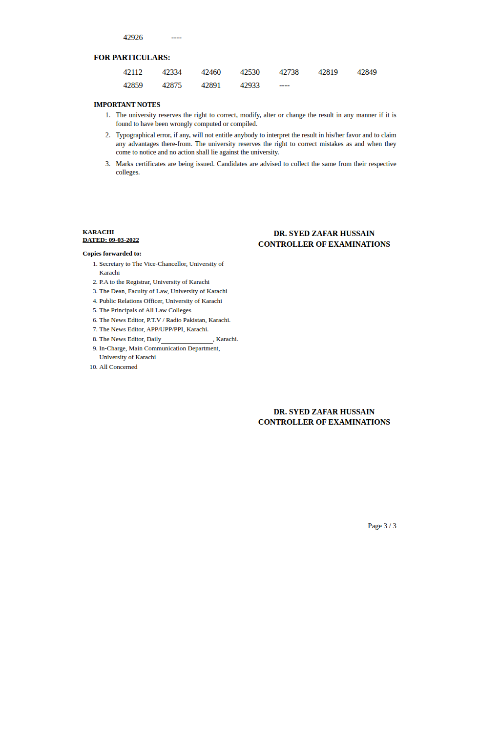42926----
For Particulars:
| 42112 | 42334 | 42460 | 42530 | 42738 | 42819 | 42849 |
| 42859 | 42875 | 42891 | 42933 | ---- | | |
Important Notes
The university reserves the right to correct, modify, alter or change the result in any manner if it is found to have been wrongly computed or compiled.
Typographical error, if any, will not entitle anybody to interpret the result in his/her favor and to claim any advantages there-from. The university reserves the right to correct mistakes as and when they come to notice and no action shall lie against the university.
Marks certificates are being issued. Candidates are advised to collect the same from their respective colleges.
KARACHI
DATED: 09-03-2022
Copies forwarded to:
Secretary to The Vice-Chancellor, University of Karachi
P.A to the Registrar, University of Karachi
The Dean, Faculty of Law, University of Karachi
Public Relations Officer, University of Karachi
The Principals of All Law Colleges
The News Editor, P.T.V / Radio Pakistan, Karachi.
The News Editor, APP/UPP/PPI, Karachi.
The News Editor, Daily , Karachi.
In-Charge, Main Communication Department, University of Karachi
All Concerned
DR. SYED ZAFAR HUSSAIN
CONTROLLER OF EXAMINATIONS
DR. SYED ZAFAR HUSSAIN
CONTROLLER OF EXAMINATIONS
Page 3 / 3